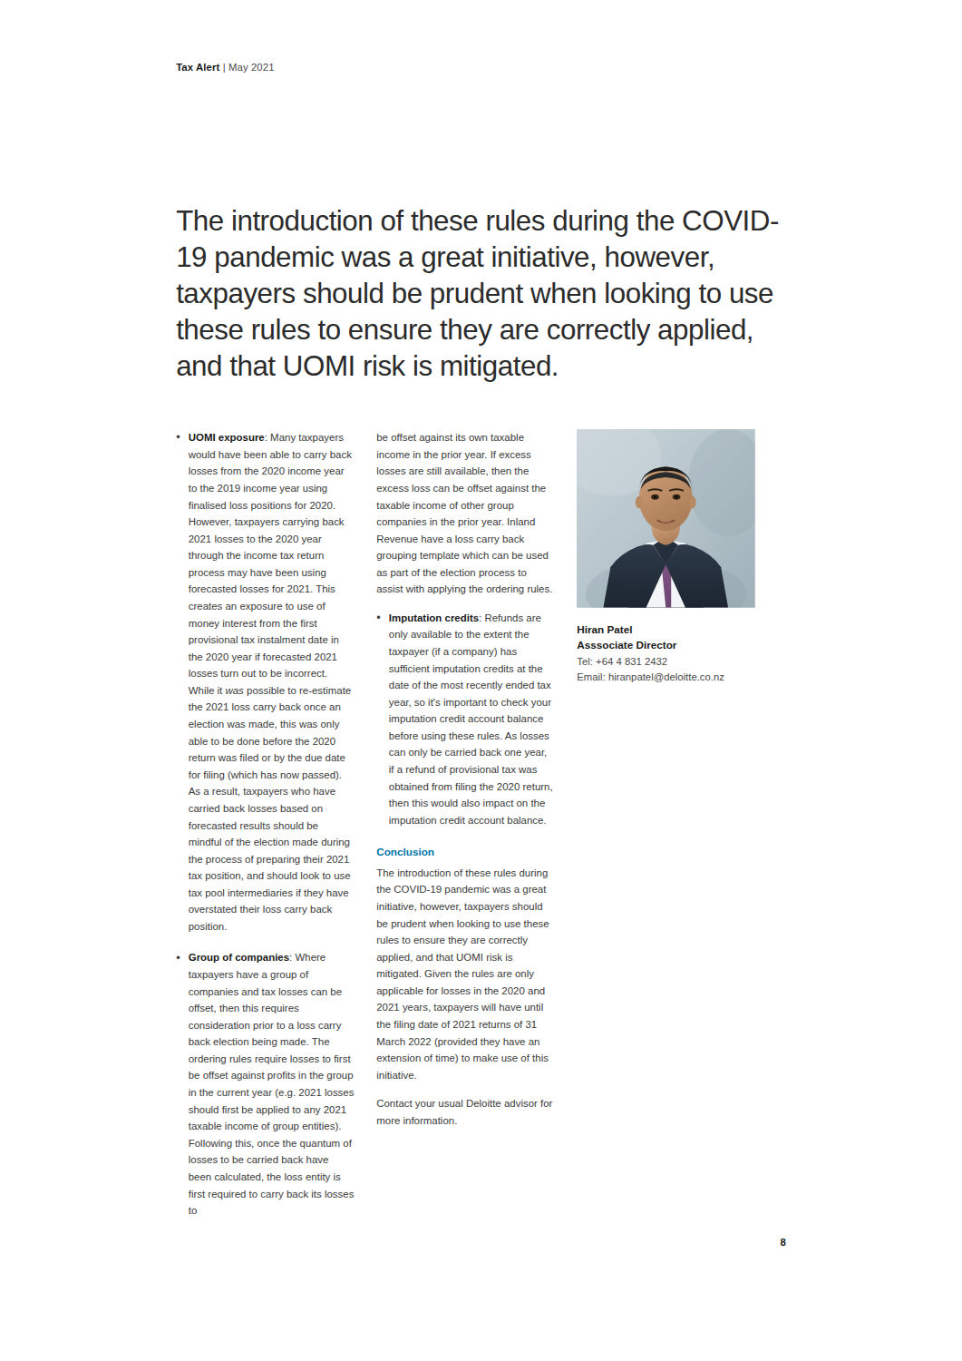Tax Alert | May 2021
The introduction of these rules during the COVID-19 pandemic was a great initiative, however, taxpayers should be prudent when looking to use these rules to ensure they are correctly applied, and that UOMI risk is mitigated.
UOMI exposure: Many taxpayers would have been able to carry back losses from the 2020 income year to the 2019 income year using finalised loss positions for 2020. However, taxpayers carrying back 2021 losses to the 2020 year through the income tax return process may have been using forecasted losses for 2021. This creates an exposure to use of money interest from the first provisional tax instalment date in the 2020 year if forecasted 2021 losses turn out to be incorrect. While it was possible to re-estimate the 2021 loss carry back once an election was made, this was only able to be done before the 2020 return was filed or by the due date for filing (which has now passed). As a result, taxpayers who have carried back losses based on forecasted results should be mindful of the election made during the process of preparing their 2021 tax position, and should look to use tax pool intermediaries if they have overstated their loss carry back position.
Group of companies: Where taxpayers have a group of companies and tax losses can be offset, then this requires consideration prior to a loss carry back election being made. The ordering rules require losses to first be offset against profits in the group in the current year (e.g. 2021 losses should first be applied to any 2021 taxable income of group entities). Following this, once the quantum of losses to be carried back have been calculated, the loss entity is first required to carry back its losses to
be offset against its own taxable income in the prior year. If excess losses are still available, then the excess loss can be offset against the taxable income of other group companies in the prior year. Inland Revenue have a loss carry back grouping template which can be used as part of the election process to assist with applying the ordering rules.
Imputation credits: Refunds are only available to the extent the taxpayer (if a company) has sufficient imputation credits at the date of the most recently ended tax year, so it's important to check your imputation credit account balance before using these rules. As losses can only be carried back one year, if a refund of provisional tax was obtained from filing the 2020 return, then this would also impact on the imputation credit account balance.
Conclusion
The introduction of these rules during the COVID-19 pandemic was a great initiative, however, taxpayers should be prudent when looking to use these rules to ensure they are correctly applied, and that UOMI risk is mitigated. Given the rules are only applicable for losses in the 2020 and 2021 years, taxpayers will have until the filing date of 2021 returns of 31 March 2022 (provided they have an extension of time) to make use of this initiative.
Contact your usual Deloitte advisor for more information.
Hiran Patel
Asssociate Director
Tel: +64 4 831 2432
Email: hiranpatel@deloitte.co.nz
8